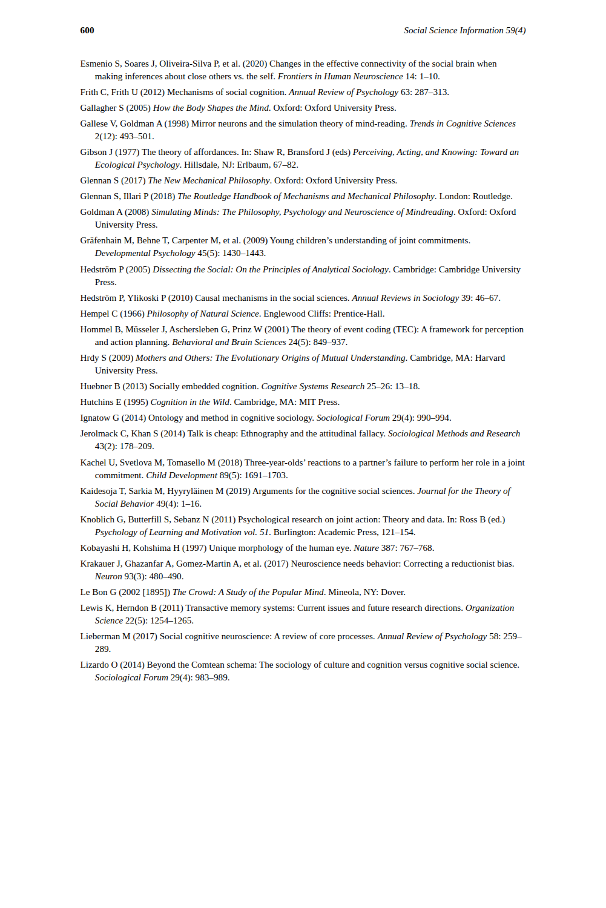600 Social Science Information 59(4)
Esmenio S, Soares J, Oliveira-Silva P, et al. (2020) Changes in the effective connectivity of the social brain when making inferences about close others vs. the self. Frontiers in Human Neuroscience 14: 1–10.
Frith C, Frith U (2012) Mechanisms of social cognition. Annual Review of Psychology 63: 287–313.
Gallagher S (2005) How the Body Shapes the Mind. Oxford: Oxford University Press.
Gallese V, Goldman A (1998) Mirror neurons and the simulation theory of mind-reading. Trends in Cognitive Sciences 2(12): 493–501.
Gibson J (1977) The theory of affordances. In: Shaw R, Bransford J (eds) Perceiving, Acting, and Knowing: Toward an Ecological Psychology. Hillsdale, NJ: Erlbaum, 67–82.
Glennan S (2017) The New Mechanical Philosophy. Oxford: Oxford University Press.
Glennan S, Illari P (2018) The Routledge Handbook of Mechanisms and Mechanical Philosophy. London: Routledge.
Goldman A (2008) Simulating Minds: The Philosophy, Psychology and Neuroscience of Mindreading. Oxford: Oxford University Press.
Gräfenhain M, Behne T, Carpenter M, et al. (2009) Young children’s understanding of joint commitments. Developmental Psychology 45(5): 1430–1443.
Hedström P (2005) Dissecting the Social: On the Principles of Analytical Sociology. Cambridge: Cambridge University Press.
Hedström P, Ylikoski P (2010) Causal mechanisms in the social sciences. Annual Reviews in Sociology 39: 46–67.
Hempel C (1966) Philosophy of Natural Science. Englewood Cliffs: Prentice-Hall.
Hommel B, Müsseler J, Aschersleben G, Prinz W (2001) The theory of event coding (TEC): A framework for perception and action planning. Behavioral and Brain Sciences 24(5): 849–937.
Hrdy S (2009) Mothers and Others: The Evolutionary Origins of Mutual Understanding. Cambridge, MA: Harvard University Press.
Huebner B (2013) Socially embedded cognition. Cognitive Systems Research 25–26: 13–18.
Hutchins E (1995) Cognition in the Wild. Cambridge, MA: MIT Press.
Ignatow G (2014) Ontology and method in cognitive sociology. Sociological Forum 29(4): 990–994.
Jerolmack C, Khan S (2014) Talk is cheap: Ethnography and the attitudinal fallacy. Sociological Methods and Research 43(2): 178–209.
Kachel U, Svetlova M, Tomasello M (2018) Three-year-olds’ reactions to a partner’s failure to perform her role in a joint commitment. Child Development 89(5): 1691–1703.
Kaidesoja T, Sarkia M, Hyyryläinen M (2019) Arguments for the cognitive social sciences. Journal for the Theory of Social Behavior 49(4): 1–16.
Knoblich G, Butterfill S, Sebanz N (2011) Psychological research on joint action: Theory and data. In: Ross B (ed.) Psychology of Learning and Motivation vol. 51. Burlington: Academic Press, 121–154.
Kobayashi H, Kohshima H (1997) Unique morphology of the human eye. Nature 387: 767–768.
Krakauer J, Ghazanfar A, Gomez-Martin A, et al. (2017) Neuroscience needs behavior: Correcting a reductionist bias. Neuron 93(3): 480–490.
Le Bon G (2002 [1895]) The Crowd: A Study of the Popular Mind. Mineola, NY: Dover.
Lewis K, Herndon B (2011) Transactive memory systems: Current issues and future research directions. Organization Science 22(5): 1254–1265.
Lieberman M (2017) Social cognitive neuroscience: A review of core processes. Annual Review of Psychology 58: 259–289.
Lizardo O (2014) Beyond the Comtean schema: The sociology of culture and cognition versus cognitive social science. Sociological Forum 29(4): 983–989.